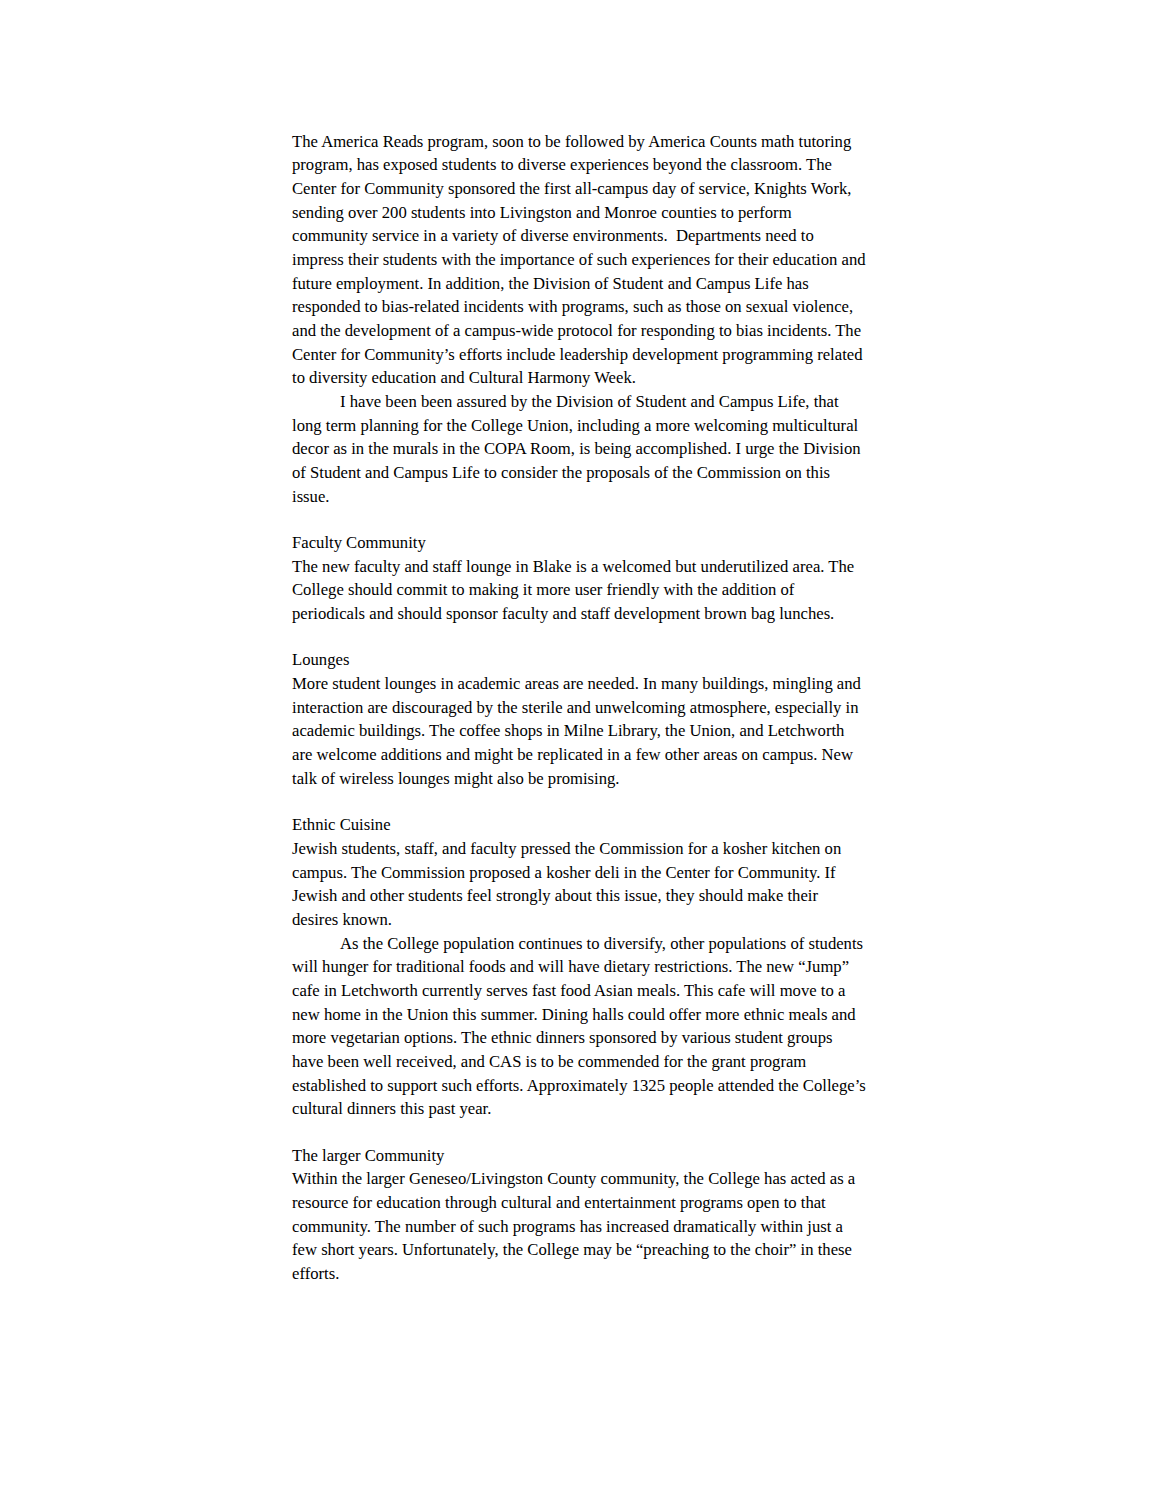The America Reads program, soon to be followed by America Counts math tutoring program, has exposed students to diverse experiences beyond the classroom. The Center for Community sponsored the first all-campus day of service, Knights Work, sending over 200 students into Livingston and Monroe counties to perform community service in a variety of diverse environments. Departments need to impress their students with the importance of such experiences for their education and future employment. In addition, the Division of Student and Campus Life has responded to bias-related incidents with programs, such as those on sexual violence, and the development of a campus-wide protocol for responding to bias incidents. The Center for Community’s efforts include leadership development programming related to diversity education and Cultural Harmony Week.
I have been been assured by the Division of Student and Campus Life, that long term planning for the College Union, including a more welcoming multicultural decor as in the murals in the COPA Room, is being accomplished. I urge the Division of Student and Campus Life to consider the proposals of the Commission on this issue.
Faculty Community
The new faculty and staff lounge in Blake is a welcomed but underutilized area. The College should commit to making it more user friendly with the addition of periodicals and should sponsor faculty and staff development brown bag lunches.
Lounges
More student lounges in academic areas are needed. In many buildings, mingling and interaction are discouraged by the sterile and unwelcoming atmosphere, especially in academic buildings. The coffee shops in Milne Library, the Union, and Letchworth are welcome additions and might be replicated in a few other areas on campus. New talk of wireless lounges might also be promising.
Ethnic Cuisine
Jewish students, staff, and faculty pressed the Commission for a kosher kitchen on campus. The Commission proposed a kosher deli in the Center for Community. If Jewish and other students feel strongly about this issue, they should make their desires known.
As the College population continues to diversify, other populations of students will hunger for traditional foods and will have dietary restrictions. The new “Jump” cafe in Letchworth currently serves fast food Asian meals. This cafe will move to a new home in the Union this summer. Dining halls could offer more ethnic meals and more vegetarian options. The ethnic dinners sponsored by various student groups have been well received, and CAS is to be commended for the grant program established to support such efforts. Approximately 1325 people attended the College’s cultural dinners this past year.
The larger Community
Within the larger Geneseo/Livingston County community, the College has acted as a resource for education through cultural and entertainment programs open to that community. The number of such programs has increased dramatically within just a few short years. Unfortunately, the College may be “preaching to the choir” in these efforts.